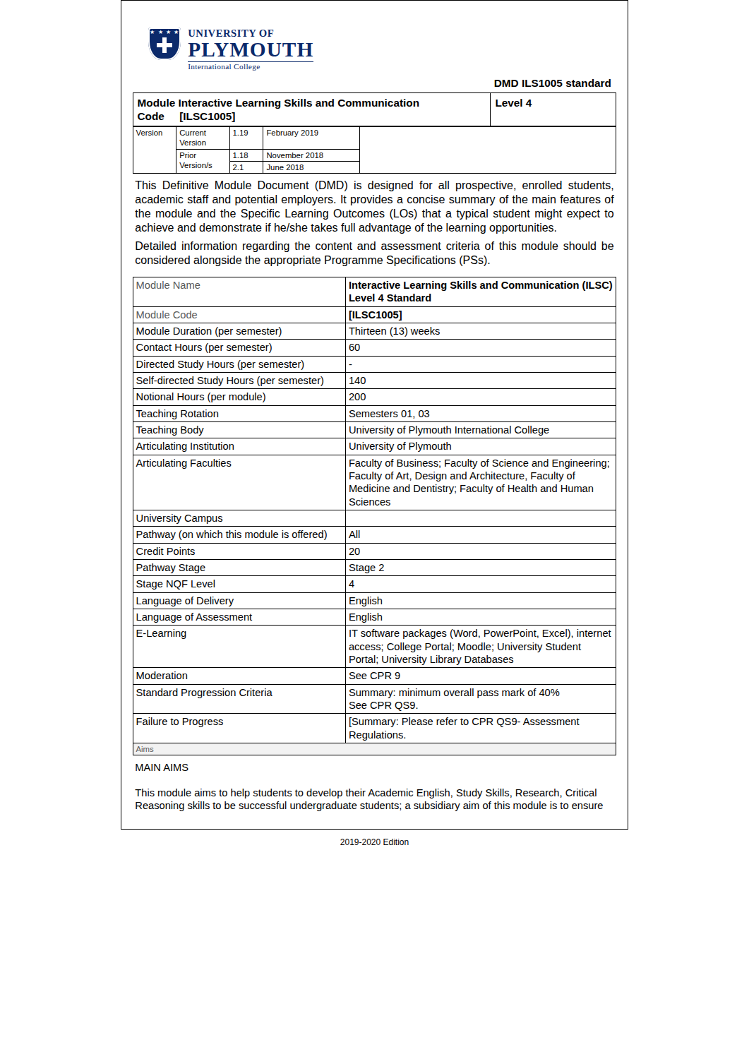★ ★ ★ ★
UNIVERSITY OF PLYMOUTH International College
DMD ILS1005 standard
| Module Interactive Learning Skills and Communication Code [ILSC1005] | Level 4 |
| Version | Current Version | 1.19 | February 2019 | |
| Prior Version/s | 1.18 | November 2018 |
| 2.1 | June 2018 |
This Definitive Module Document (DMD) is designed for all prospective, enrolled students, academic staff and potential employers. It provides a concise summary of the main features of the module and the Specific Learning Outcomes (LOs) that a typical student might expect to achieve and demonstrate if he/she takes full advantage of the learning opportunities.
Detailed information regarding the content and assessment criteria of this module should be considered alongside the appropriate Programme Specifications (PSs).
| Module Name | Interactive Learning Skills and Communication (ILSC) Level 4 Standard |
| Module Code | [ILSC1005] |
| Module Duration (per semester) | Thirteen (13) weeks |
| Contact Hours (per semester) | 60 |
| Directed Study Hours (per semester) | - |
| Self-directed Study Hours (per semester) | 140 |
| Notional Hours (per module) | 200 |
| Teaching Rotation | Semesters 01, 03 |
| Teaching Body | University of Plymouth International College |
| Articulating Institution | University of Plymouth |
| Articulating Faculties | Faculty of Business; Faculty of Science and Engineering; Faculty of Art, Design and Architecture, Faculty of Medicine and Dentistry; Faculty of Health and Human Sciences |
| University Campus | |
| Pathway (on which this module is offered) | All |
| Credit Points | 20 |
| Pathway Stage | Stage 2 |
| Stage NQF Level | 4 |
| Language of Delivery | English |
| Language of Assessment | English |
| E-Learning | IT software packages (Word, PowerPoint, Excel), internet access; College Portal; Moodle; University Student Portal; University Library Databases |
| Moderation | See CPR 9 |
| Standard Progression Criteria | Summary: minimum overall pass mark of 40% See CPR QS9. |
| Failure to Progress | [Summary: Please refer to CPR QS9- Assessment Regulations. |
Aims
MAIN AIMS
This module aims to help students to develop their Academic English, Study Skills, Research, Critical Reasoning skills to be successful undergraduate students; a subsidiary aim of this module is to ensure
2019-2020 Edition